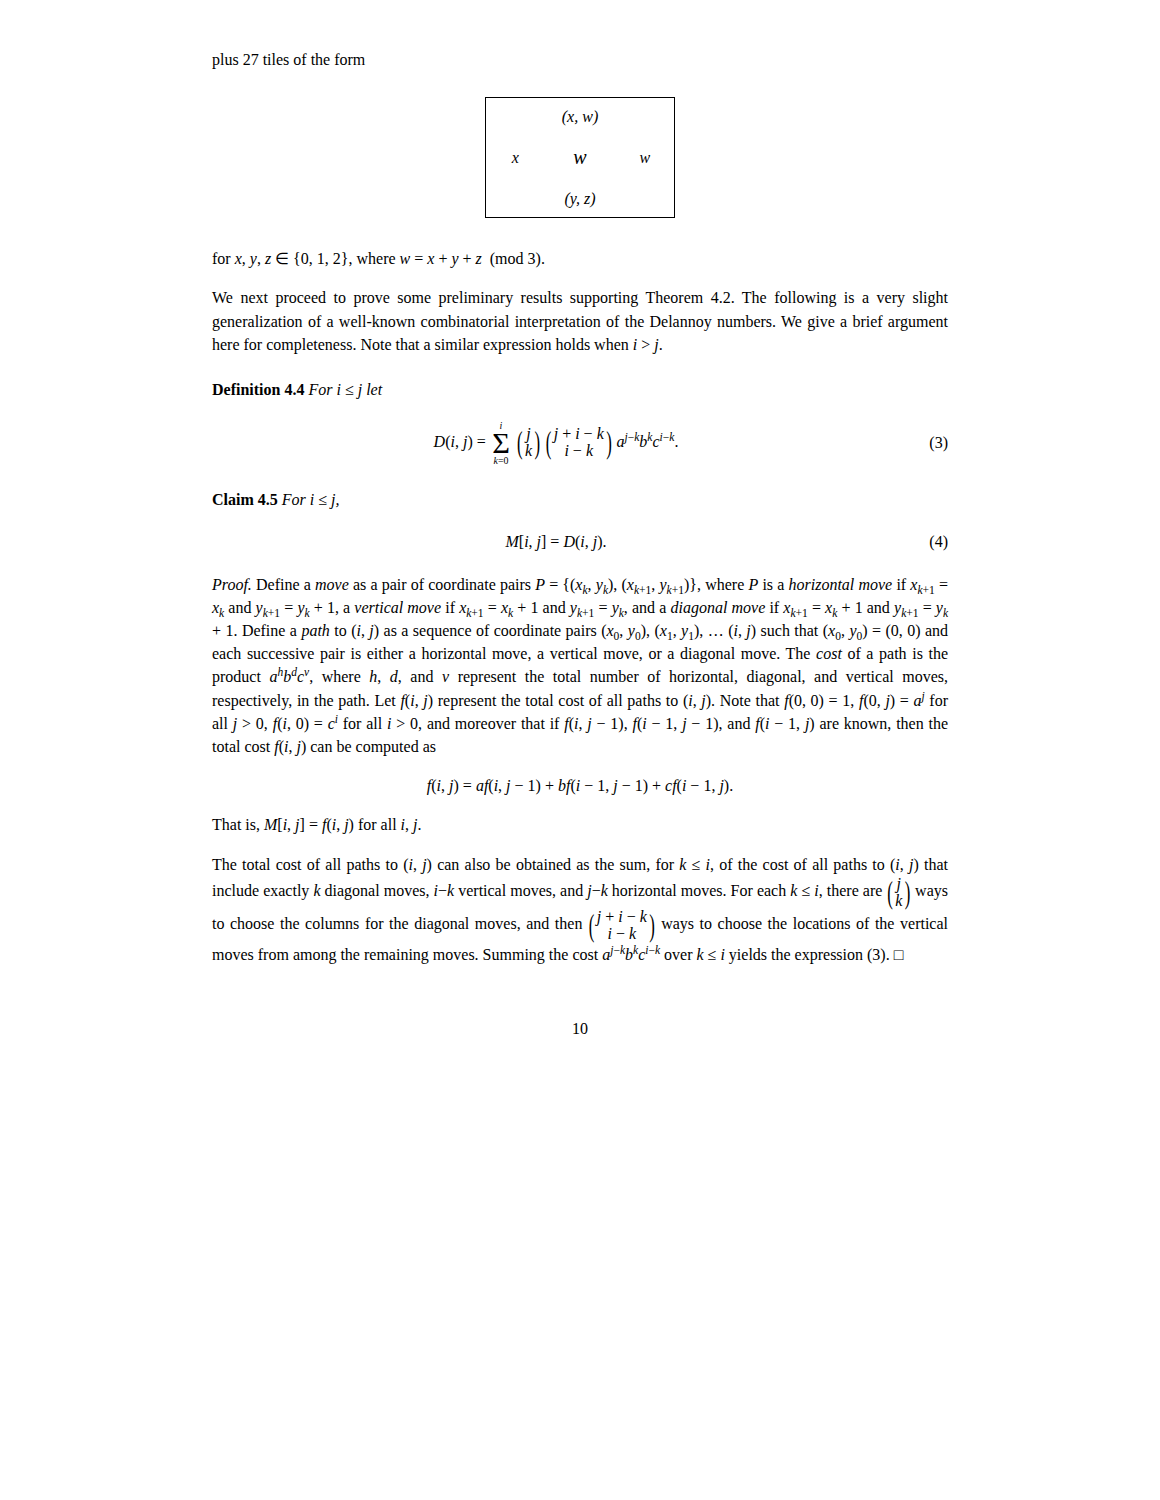plus 27 tiles of the form
| | ( x , w ) | |
| x | w | w |
| | ( y , z ) | |
for x, y, z ∈ {0, 1, 2}, where w = x + y + z (mod 3).
We next proceed to prove some preliminary results supporting Theorem 4.2. The following is a very slight generalization of a well-known combinatorial interpretation of the Delannoy numbers. We give a brief argument here for completeness. Note that a similar expression holds when i > j.
Definition 4.4 For i ≤ j let
D(i, j) = iΣk=0 jk j + i − k i − k aj−kbkci−k.
(3)
Claim 4.5 For i ≤ j,
M[i, j] = D(i, j).
(4)
Proof. Define a move as a pair of coordinate pairs P = {(xk, yk), (xk+1, yk+1)}, where P is a horizontal move if xk+1 = xk and yk+1 = yk + 1, a vertical move if xk+1 = xk + 1 and yk+1 = yk, and a diagonal move if xk+1 = xk + 1 and yk+1 = yk + 1. Define a path to (i, j) as a sequence of coordinate pairs (x0, y0), (x1, y1), … (i, j) such that (x0, y0) = (0, 0) and each successive pair is either a horizontal move, a vertical move, or a diagonal move. The cost of a path is the product ahbdcv, where h, d, and v represent the total number of horizontal, diagonal, and vertical moves, respectively, in the path. Let f(i, j) represent the total cost of all paths to (i, j). Note that f(0, 0) = 1, f(0, j) = aj for all j > 0, f(i, 0) = ci for all i > 0, and moreover that if f(i, j − 1), f(i − 1, j − 1), and f(i − 1, j) are known, then the total cost f(i, j) can be computed as
f(i, j) = af(i, j − 1) + bf(i − 1, j − 1) + cf(i − 1, j).
That is, M[i, j] = f(i, j) for all i, j.
The total cost of all paths to (i, j) can also be obtained as the sum, for k ≤ i, of the cost of all paths to (i, j) that include exactly k diagonal moves, i−k vertical moves, and j−k horizontal moves. For each k ≤ i, there are jk ways to choose the columns for the diagonal moves, and then j + i − k i − k ways to choose the locations of the vertical moves from among the remaining moves. Summing the cost aj−kbkci−k over k ≤ i yields the expression (3). □
10